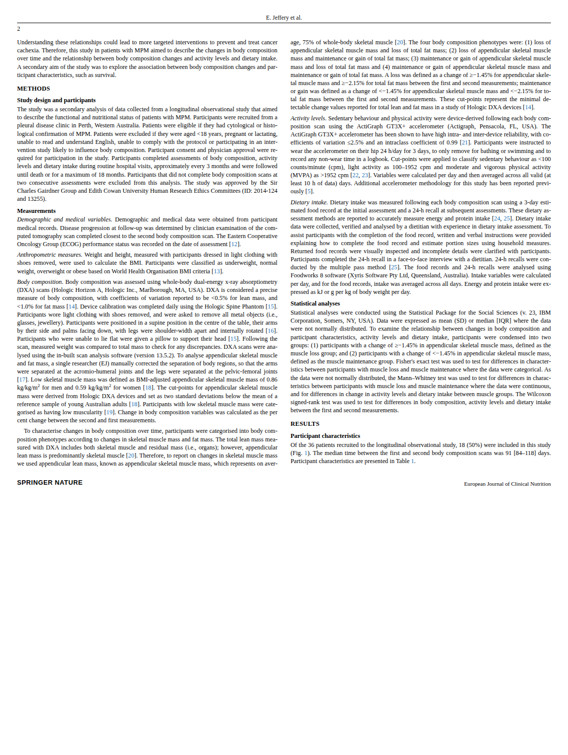E. Jeffery et al.
2
Understanding these relationships could lead to more targeted interventions to prevent and treat cancer cachexia. Therefore, this study in patients with MPM aimed to describe the changes in body composition over time and the relationship between body composition changes and activity levels and dietary intake. A secondary aim of the study was to explore the association between body composition changes and participant characteristics, such as survival.
Methods
Study design and participants
The study was a secondary analysis of data collected from a longitudinal observational study that aimed to describe the functional and nutritional status of patients with MPM. Participants were recruited from a pleural disease clinic in Perth, Western Australia. Patients were eligible if they had cytological or histological confirmation of MPM. Patients were excluded if they were aged <18 years, pregnant or lactating, unable to read and understand English, unable to comply with the protocol or participating in an intervention study likely to influence body composition. Participant consent and physician approval were required for participation in the study. Participants completed assessments of body composition, activity levels and dietary intake during routine hospital visits, approximately every 3 months and were followed until death or for a maximum of 18 months. Participants that did not complete body composition scans at two consecutive assessments were excluded from this analysis. The study was approved by the Sir Charles Gairdner Group and Edith Cowan University Human Research Ethics Committees (ID: 2014-124 and 13255).
Measurements
Demographic and medical variables. Demographic and medical data were obtained from participant medical records. Disease progression at follow-up was determined by clinician examination of the computed tomography scan completed closest to the second body composition scan. The Eastern Cooperative Oncology Group (ECOG) performance status was recorded on the date of assessment [12].
Anthropometric measures. Weight and height, measured with participants dressed in light clothing with shoes removed, were used to calculate the BMI. Participants were classified as underweight, normal weight, overweight or obese based on World Health Organisation BMI criteria [13].
Body composition. Body composition was assessed using whole-body dual-energy x-ray absorptiometry (DXA) scans (Hologic Horizon A, Hologic Inc., Marlborough, MA, USA). DXA is considered a precise measure of body composition, with coefficients of variation reported to be <0.5% for lean mass, and <1.0% for fat mass [14]. Device calibration was completed daily using the Hologic Spine Phantom [15]. Participants wore light clothing with shoes removed, and were asked to remove all metal objects (i.e., glasses, jewellery). Participants were positioned in a supine position in the centre of the table, their arms by their side and palms facing down, with legs were shoulder-width apart and internally rotated [16]. Participants who were unable to lie flat were given a pillow to support their head [15]. Following the scan, measured weight was compared to total mass to check for any discrepancies. DXA scans were analysed using the in-built scan analysis software (version 13.5.2). To analyse appendicular skeletal muscle and fat mass, a single researcher (EJ) manually corrected the separation of body regions, so that the arms were separated at the acromio-humeral joints and the legs were separated at the pelvic-femoral joints [17]. Low skeletal muscle mass was defined as BMI-adjusted appendicular skeletal muscle mass of 0.86 kg/kg/m2 for men and 0.59 kg/kg/m2 for women [18]. The cut-points for appendicular skeletal muscle mass were derived from Hologic DXA devices and set as two standard deviations below the mean of a reference sample of young Australian adults [18]. Participants with low skeletal muscle mass were categorised as having low muscularity [19]. Change in body composition variables was calculated as the per cent change between the second and first measurements.
To characterise changes in body composition over time, participants were categorised into body composition phenotypes according to changes in skeletal muscle mass and fat mass. The total lean mass measured with DXA includes both skeletal muscle and residual mass (i.e., organs); however, appendicular lean mass is predominantly skeletal muscle [20]. Therefore, to report on changes in skeletal muscle mass we used appendicular lean mass, known as appendicular skeletal muscle mass, which represents on average, 75% of whole-body skeletal muscle [20]. The four body composition phenotypes were: (1) loss of appendicular skeletal muscle mass and loss of total fat mass; (2) loss of appendicular skeletal muscle mass and maintenance or gain of total fat mass; (3) maintenance or gain of appendicular skeletal muscle mass and loss of total fat mass and (4) maintenance or gain of appendicular skeletal muscle mass and maintenance or gain of total fat mass. A loss was defined as a change of ≥−1.45% for appendicular skeletal muscle mass and ≥−2.15% for total fat mass between the first and second measurements; maintenance or gain was defined as a change of <−1.45% for appendicular skeletal muscle mass and <−2.15% for total fat mass between the first and second measurements. These cut-points represent the minimal detectable change values reported for total lean and fat mass in a study of Hologic DXA devices [14].
Activity levels. Sedentary behaviour and physical activity were device-derived following each body composition scan using the ActiGraph GT3X+ accelerometer (Actigraph, Pensacola, FL, USA). The ActiGraph GT3X+ accelerometer has been shown to have high intra- and inter-device reliability, with coefficients of variation ≤2.5% and an intraclass coefficient of 0.99 [21]. Participants were instructed to wear the accelerometer on their hip 24 h/day for 3 days, to only remove for bathing or swimming and to record any non-wear time in a logbook. Cut-points were applied to classify sedentary behaviour as <100 counts/minute (cpm), light activity as 100–1952 cpm and moderate and vigorous physical activity (MVPA) as >1952 cpm [22, 23]. Variables were calculated per day and then averaged across all valid (at least 10 h of data) days. Additional accelerometer methodology for this study has been reported previously [5].
Dietary intake. Dietary intake was measured following each body composition scan using a 3-day estimated food record at the initial assessment and a 24-h recall at subsequent assessments. These dietary assessment methods are reported to accurately measure energy and protein intake [24, 25]. Dietary intake data were collected, verified and analysed by a dietitian with experience in dietary intake assessment. To assist participants with the completion of the food record, written and verbal instructions were provided explaining how to complete the food record and estimate portion sizes using household measures. Returned food records were visually inspected and incomplete details were clarified with participants. Participants completed the 24-h recall in a face-to-face interview with a dietitian. 24-h recalls were conducted by the multiple pass method [25]. The food records and 24-h recalls were analysed using Foodworks 8 software (Xyris Software Pty Ltd, Queensland, Australia). Intake variables were calculated per day, and for the food records, intake was averaged across all days. Energy and protein intake were expressed as kJ or g per kg of body weight per day.
Statistical analyses
Statistical analyses were conducted using the Statistical Package for the Social Sciences (v. 23, IBM Corporation, Somers, NY, USA). Data were expressed as mean (SD) or median [IQR] where the data were not normally distributed. To examine the relationship between changes in body composition and participant characteristics, activity levels and dietary intake, participants were condensed into two groups: (1) participants with a change of ≥−1.45% in appendicular skeletal muscle mass, defined as the muscle loss group; and (2) participants with a change of <−1.45% in appendicular skeletal muscle mass, defined as the muscle maintenance group. Fisher's exact test was used to test for differences in characteristics between participants with muscle loss and muscle maintenance where the data were categorical. As the data were not normally distributed, the Mann–Whitney test was used to test for differences in characteristics between participants with muscle loss and muscle maintenance where the data were continuous, and for differences in change in activity levels and dietary intake between muscle groups. The Wilcoxon signed-rank test was used to test for differences in body composition, activity levels and dietary intake between the first and second measurements.
Results
Participant characteristics
Of the 36 patients recruited to the longitudinal observational study, 18 (50%) were included in this study (Fig. 1). The median time between the first and second body composition scans was 91 [84–118] days. Participant characteristics are presented in Table 1.
SPRINGER NATURE
European Journal of Clinical Nutrition